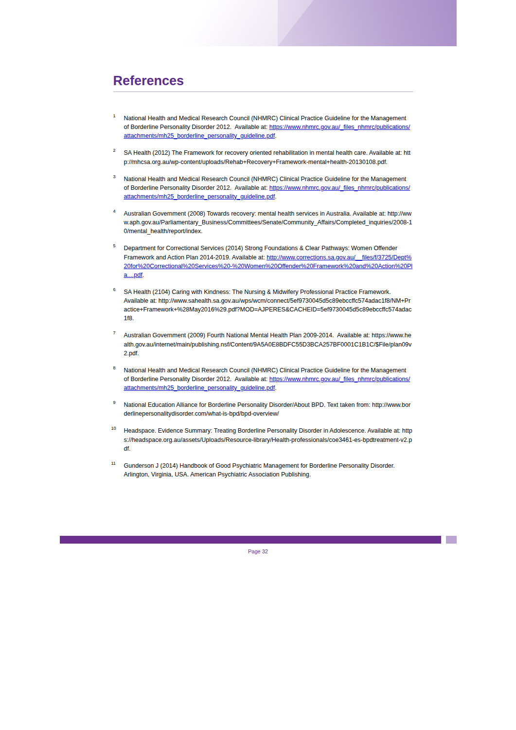References
1 National Health and Medical Research Council (NHMRC) Clinical Practice Guideline for the Management of Borderline Personality Disorder 2012. Available at: https://www.nhmrc.gov.au/_files_nhmrc/publications/attachments/mh25_borderline_personality_guideline.pdf.
2 SA Health (2012) The Framework for recovery oriented rehabilitation in mental health care. Available at: http://mhcsa.org.au/wp-content/uploads/Rehab+Recovery+Framework-mental+health-20130108.pdf.
3 National Health and Medical Research Council (NHMRC) Clinical Practice Guideline for the Management of Borderline Personality Disorder 2012. Available at: https://www.nhmrc.gov.au/_files_nhmrc/publications/attachments/mh25_borderline_personality_guideline.pdf.
4 Australian Government (2008) Towards recovery: mental health services in Australia. Available at: http://www.aph.gov.au/Parliamentary_Business/Committees/Senate/Community_Affairs/Completed_inquiries/2008-10/mental_health/report/index.
5 Department for Correctional Services (2014) Strong Foundations & Clear Pathways: Women Offender Framework and Action Plan 2014-2019. Available at: http://www.corrections.sa.gov.au/__files/f/3725/Dept%20for%20Correctional%20Services%20-%20Women%20Offender%20Framework%20and%20Action%20Pla....pdf.
6 SA Health (2104) Caring with Kindness: The Nursing & Midwifery Professional Practice Framework. Available at: http://www.sahealth.sa.gov.au/wps/wcm/connect/5ef9730045d5c89ebccffc574adac1f8/NM+Practice+Framework+%28May2016%29.pdf?MOD=AJPERES&CACHEID=5ef9730045d5c89ebccffc574adac1f8.
7 Australian Government (2009) Fourth National Mental Health Plan 2009-2014. Available at: https://www.health.gov.au/internet/main/publishing.nsf/Content/9A5A0E8BDFC55D3BCA257BF0001C1B1C/$File/plan09v2.pdf.
8 National Health and Medical Research Council (NHMRC) Clinical Practice Guideline for the Management of Borderline Personality Disorder 2012. Available at: https://www.nhmrc.gov.au/_files_nhmrc/publications/attachments/mh25_borderline_personality_guideline.pdf.
9 National Education Alliance for Borderline Personality Disorder/About BPD. Text taken from: http://www.borderlinepersonalitydisorder.com/what-is-bpd/bpd-overview/
10 Headspace. Evidence Summary: Treating Borderline Personality Disorder in Adolescence. Available at: https://headspace.org.au/assets/Uploads/Resource-library/Health-professionals/coe3461-es-bpdtreatment-v2.pdf.
11 Gunderson J (2014) Handbook of Good Psychiatric Management for Borderline Personality Disorder. Arlington, Virginia, USA. American Psychiatric Association Publishing.
Page 32